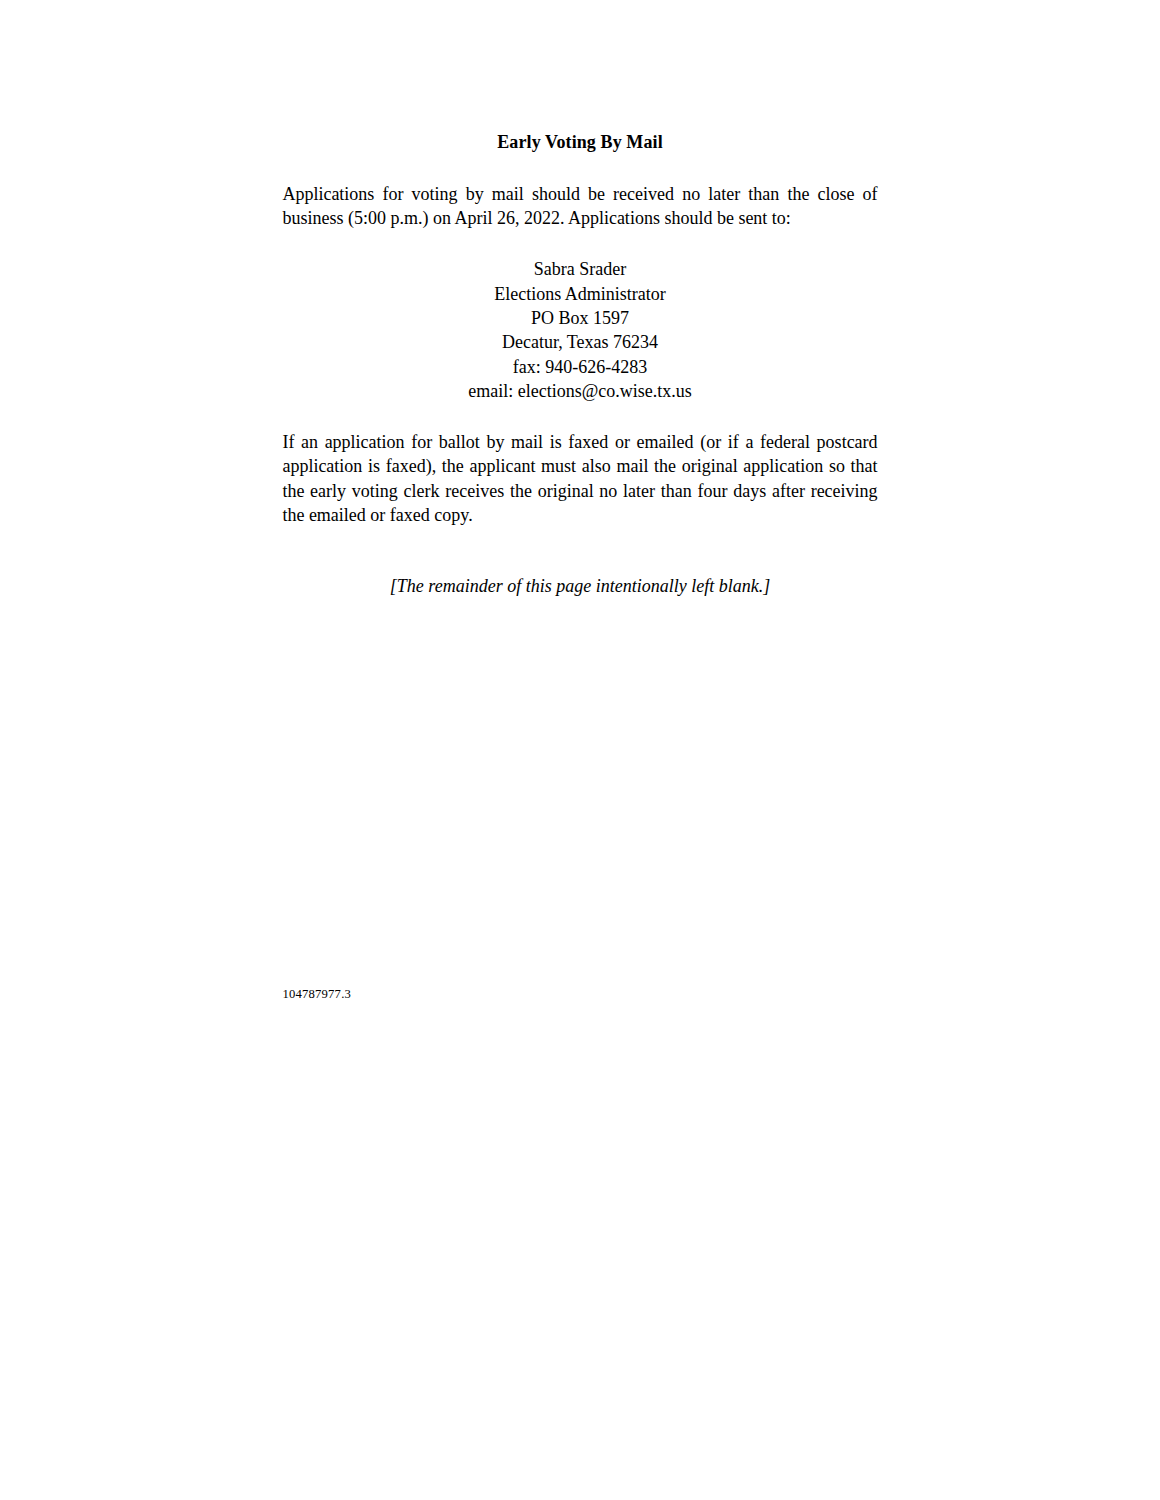Early Voting By Mail
Applications for voting by mail should be received no later than the close of business (5:00 p.m.) on April 26, 2022. Applications should be sent to:
Sabra Srader
Elections Administrator
PO Box 1597
Decatur, Texas 76234
fax: 940-626-4283
email: elections@co.wise.tx.us
If an application for ballot by mail is faxed or emailed (or if a federal postcard application is faxed), the applicant must also mail the original application so that the early voting clerk receives the original no later than four days after receiving the emailed or faxed copy.
[The remainder of this page intentionally left blank.]
104787977.3